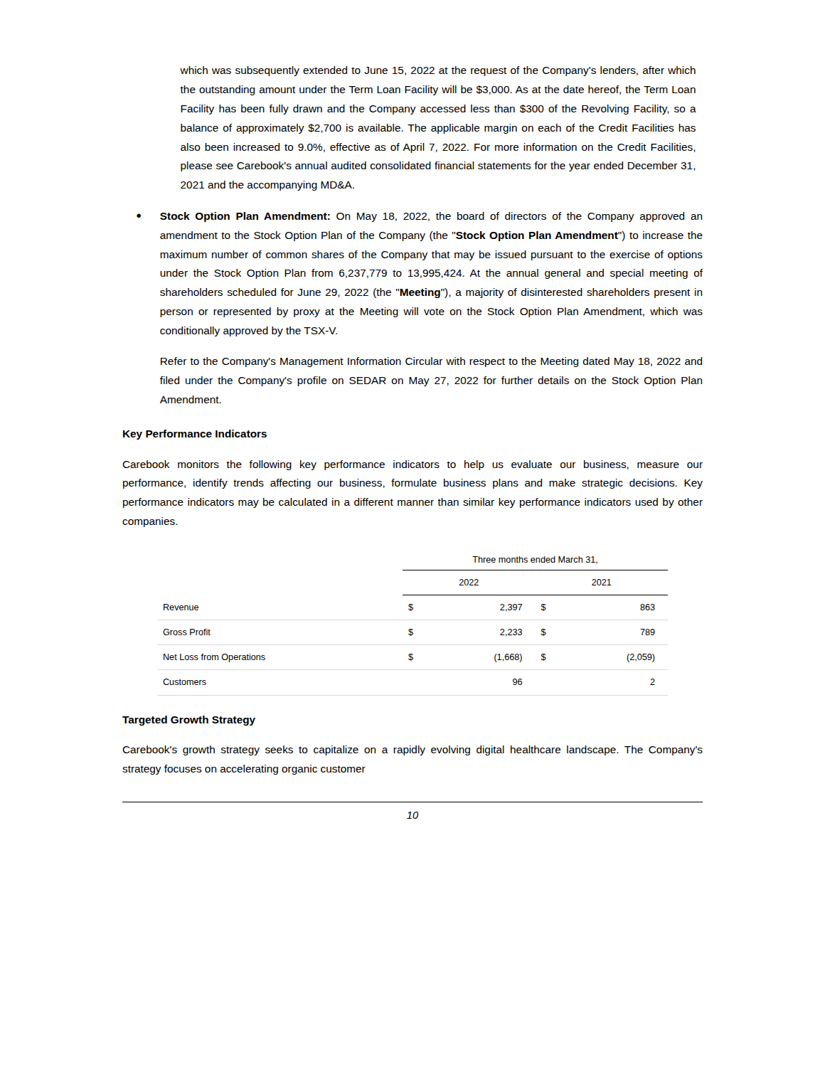which was subsequently extended to June 15, 2022 at the request of the Company's lenders, after which the outstanding amount under the Term Loan Facility will be $3,000. As at the date hereof, the Term Loan Facility has been fully drawn and the Company accessed less than $300 of the Revolving Facility, so a balance of approximately $2,700 is available. The applicable margin on each of the Credit Facilities has also been increased to 9.0%, effective as of April 7, 2022. For more information on the Credit Facilities, please see Carebook's annual audited consolidated financial statements for the year ended December 31, 2021 and the accompanying MD&A.
Stock Option Plan Amendment: On May 18, 2022, the board of directors of the Company approved an amendment to the Stock Option Plan of the Company (the "Stock Option Plan Amendment") to increase the maximum number of common shares of the Company that may be issued pursuant to the exercise of options under the Stock Option Plan from 6,237,779 to 13,995,424. At the annual general and special meeting of shareholders scheduled for June 29, 2022 (the "Meeting"), a majority of disinterested shareholders present in person or represented by proxy at the Meeting will vote on the Stock Option Plan Amendment, which was conditionally approved by the TSX-V.
Refer to the Company's Management Information Circular with respect to the Meeting dated May 18, 2022 and filed under the Company's profile on SEDAR on May 27, 2022 for further details on the Stock Option Plan Amendment.
Key Performance Indicators
Carebook monitors the following key performance indicators to help us evaluate our business, measure our performance, identify trends affecting our business, formulate business plans and make strategic decisions. Key performance indicators may be calculated in a different manner than similar key performance indicators used by other companies.
| | Three months ended March 31, |
| --- | --- |
| | 2022 | 2021 |
| Revenue | $ | 2,397 | $ | 863 |
| Gross Profit | $ | 2,233 | $ | 789 |
| Net Loss from Operations | $ | (1,668) | $ | (2,059) |
| Customers | | 96 | | 2 |
Targeted Growth Strategy
Carebook's growth strategy seeks to capitalize on a rapidly evolving digital healthcare landscape. The Company's strategy focuses on accelerating organic customer
10